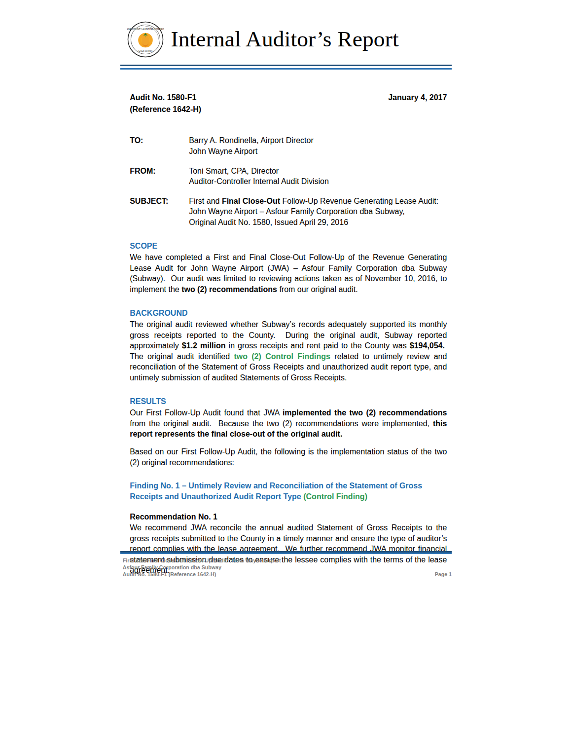ORANGE COUNTY AUDITOR-CONTROLLER CALIFORNIA
Internal Auditor’s Report
Audit No. 1580-F1 January 4, 2017
(Reference 1642-H)
TO:
Barry A. Rondinella, Airport Director John Wayne Airport
FROM:
Toni Smart, CPA, Director Auditor-Controller Internal Audit Division
SUBJECT:
First and Final Close-Out Follow-Up Revenue Generating Lease Audit: John Wayne Airport – Asfour Family Corporation dba Subway, Original Audit No. 1580, Issued April 29, 2016
SCOPE
We have completed a First and Final Close-Out Follow-Up of the Revenue Generating Lease Audit for John Wayne Airport (JWA) – Asfour Family Corporation dba Subway (Subway). Our audit was limited to reviewing actions taken as of November 10, 2016, to implement the two (2) recommendations from our original audit.
BACKGROUND
The original audit reviewed whether Subway’s records adequately supported its monthly gross receipts reported to the County. During the original audit, Subway reported approximately $1.2 million in gross receipts and rent paid to the County was $194,054. The original audit identified two (2) Control Findings related to untimely review and reconciliation of the Statement of Gross Receipts and unauthorized audit report type, and untimely submission of audited Statements of Gross Receipts.
RESULTS
Our First Follow-Up Audit found that JWA implemented the two (2) recommendations from the original audit. Because the two (2) recommendations were implemented, this report represents the final close-out of the original audit.
Based on our First Follow-Up Audit, the following is the implementation status of the two (2) original recommendations:
Finding No. 1 – Untimely Review and Reconciliation of the Statement of Gross Receipts and Unauthorized Audit Report Type (Control Finding)
Recommendation No. 1
We recommend JWA reconcile the annual audited Statement of Gross Receipts to the gross receipts submitted to the County in a timely manner and ensure the type of auditor’s report complies with the lease agreement. We further recommend JWA monitor financial statement submission due dates to ensure the lessee complies with the terms of the lease agreement.
First and Final Close-Out Follow-Up Audit: John Wayne Airport
Asfour Family Corporation dba Subway
Audit No. 1580-F1 (Reference 1642-H)
Page 1